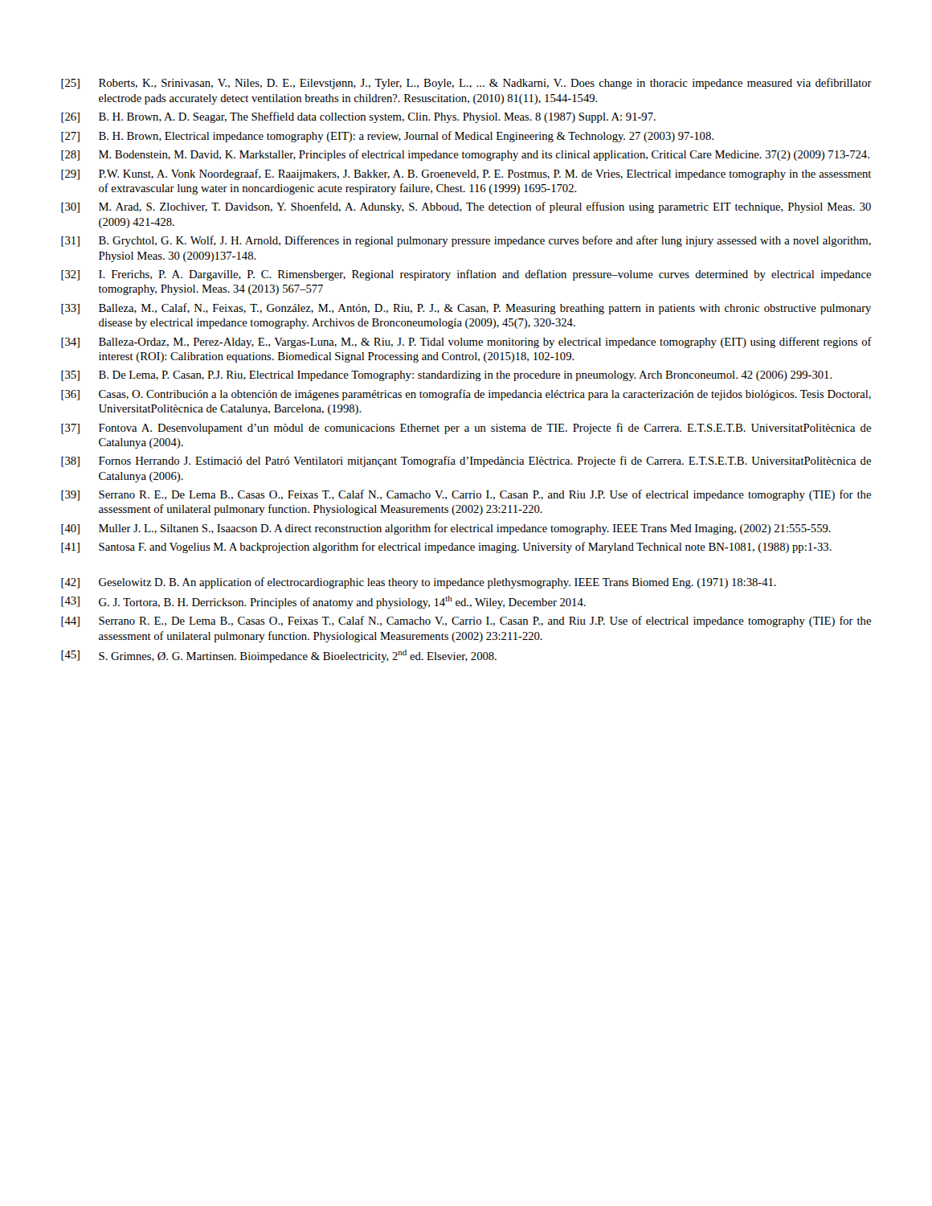[25] Roberts, K., Srinivasan, V., Niles, D. E., Eilevstjønn, J., Tyler, L., Boyle, L., ... & Nadkarni, V.. Does change in thoracic impedance measured via defibrillator electrode pads accurately detect ventilation breaths in children?. Resuscitation, (2010) 81(11), 1544-1549.
[26] B. H. Brown, A. D. Seagar, The Sheffield data collection system, Clin. Phys. Physiol. Meas. 8 (1987) Suppl. A: 91-97.
[27] B. H. Brown, Electrical impedance tomography (EIT): a review, Journal of Medical Engineering & Technology. 27 (2003) 97-108.
[28] M. Bodenstein, M. David, K. Markstaller, Principles of electrical impedance tomography and its clinical application, Critical Care Medicine. 37(2) (2009) 713-724.
[29] P.W. Kunst, A. Vonk Noordegraaf, E. Raaijmakers, J. Bakker, A. B. Groeneveld, P. E. Postmus, P. M. de Vries, Electrical impedance tomography in the assessment of extravascular lung water in noncardiogenic acute respiratory failure, Chest. 116 (1999) 1695-1702.
[30] M. Arad, S. Zlochiver, T. Davidson, Y. Shoenfeld, A. Adunsky, S. Abboud, The detection of pleural effusion using parametric EIT technique, Physiol Meas. 30 (2009) 421-428.
[31] B. Grychtol, G. K. Wolf, J. H. Arnold, Differences in regional pulmonary pressure impedance curves before and after lung injury assessed with a novel algorithm, Physiol Meas. 30 (2009)137-148.
[32] I. Frerichs, P. A. Dargaville, P. C. Rimensberger, Regional respiratory inflation and deflation pressure–volume curves determined by electrical impedance tomography, Physiol. Meas. 34 (2013) 567–577
[33] Balleza, M., Calaf, N., Feixas, T., González, M., Antón, D., Riu, P. J., & Casan, P. Measuring breathing pattern in patients with chronic obstructive pulmonary disease by electrical impedance tomography. Archivos de Bronconeumología (2009), 45(7), 320-324.
[34] Balleza-Ordaz, M., Perez-Alday, E., Vargas-Luna, M., & Riu, J. P. Tidal volume monitoring by electrical impedance tomography (EIT) using different regions of interest (ROI): Calibration equations. Biomedical Signal Processing and Control, (2015)18, 102-109.
[35] B. De Lema, P. Casan, P.J. Riu, Electrical Impedance Tomography: standardizing in the procedure in pneumology. Arch Bronconeumol. 42 (2006) 299-301.
[36] Casas, O. Contribución a la obtención de imágenes paramétricas en tomografía de impedancia eléctrica para la caracterización de tejidos biológicos. Tesis Doctoral, UniversitatPolitècnica de Catalunya, Barcelona, (1998).
[37] Fontova A. Desenvolupament d’un mòdul de comunicacions Ethernet per a un sistema de TIE. Projecte fi de Carrera. E.T.S.E.T.B. UniversitatPolitècnica de Catalunya (2004).
[38] Fornos Herrando J. Estimació del Patró Ventilatori mitjançant Tomografía d’Impedància Elèctrica. Projecte fi de Carrera. E.T.S.E.T.B. UniversitatPolitècnica de Catalunya (2006).
[39] Serrano R. E., De Lema B., Casas O., Feixas T., Calaf N., Camacho V., Carrio I., Casan P., and Riu J.P. Use of electrical impedance tomography (TIE) for the assessment of unilateral pulmonary function. Physiological Measurements (2002) 23:211-220.
[40] Muller J. L., Siltanen S., Isaacson D. A direct reconstruction algorithm for electrical impedance tomography. IEEE Trans Med Imaging, (2002) 21:555-559.
[41] Santosa F. and Vogelius M. A backprojection algorithm for electrical impedance imaging. University of Maryland Technical note BN-1081, (1988) pp:1-33.
[42] Geselowitz D. B. An application of electrocardiographic leas theory to impedance plethysmography. IEEE Trans Biomed Eng. (1971) 18:38-41.
[43] G. J. Tortora, B. H. Derrickson. Principles of anatomy and physiology, 14th ed., Wiley, December 2014.
[44] Serrano R. E., De Lema B., Casas O., Feixas T., Calaf N., Camacho V., Carrio I., Casan P., and Riu J.P. Use of electrical impedance tomography (TIE) for the assessment of unilateral pulmonary function. Physiological Measurements (2002) 23:211-220.
[45] S. Grimnes, Ø. G. Martinsen. Bioimpedance & Bioelectricity, 2nd ed. Elsevier, 2008.